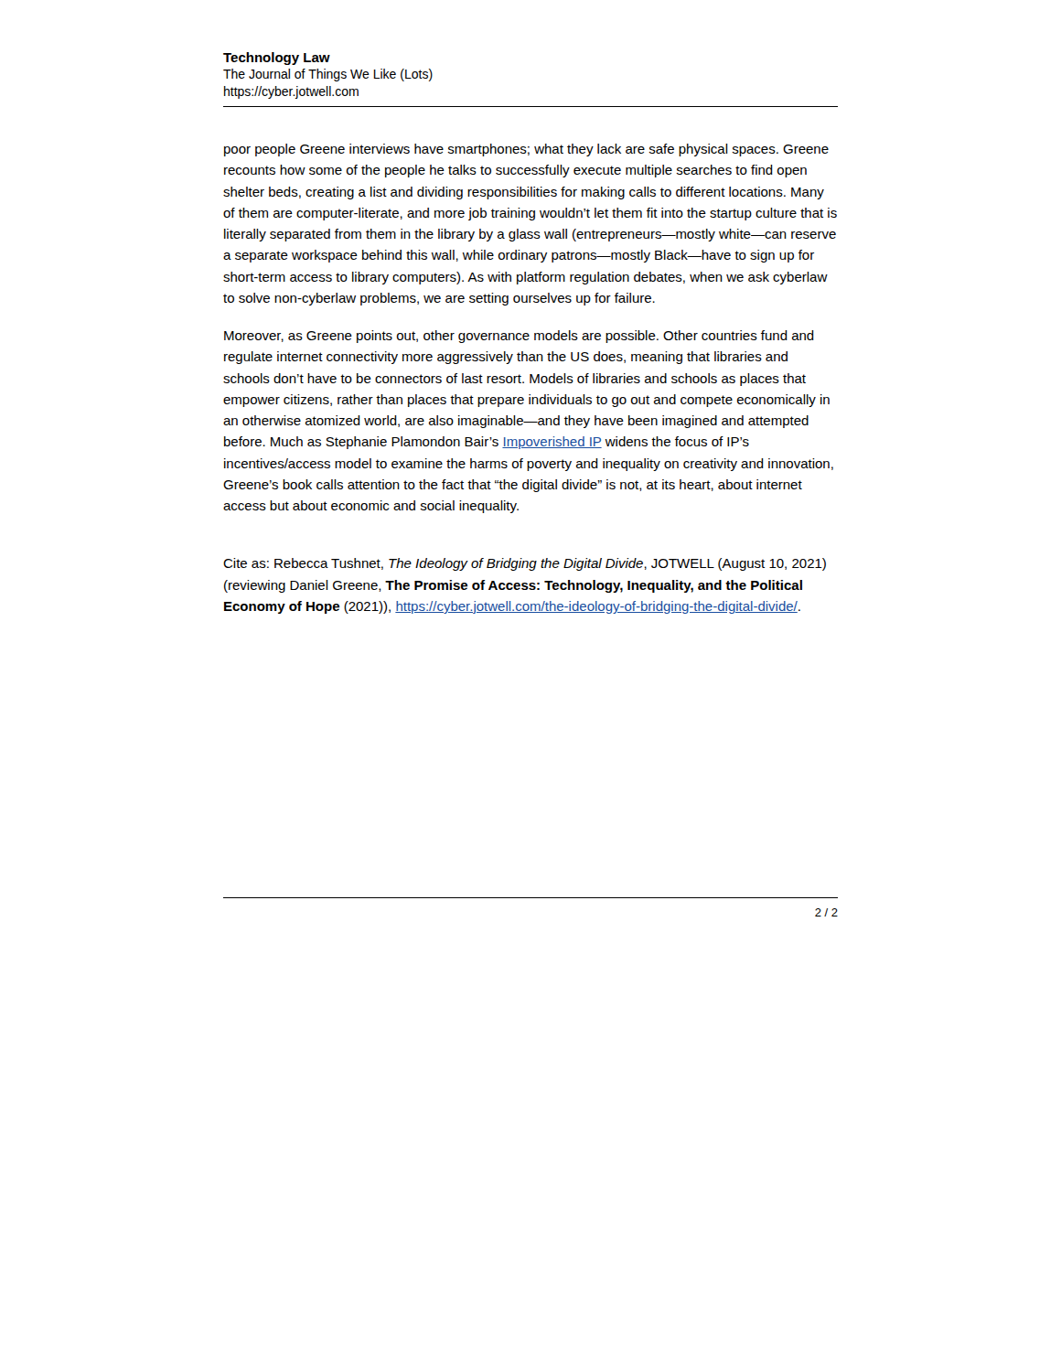Technology Law
The Journal of Things We Like (Lots)
https://cyber.jotwell.com
poor people Greene interviews have smartphones; what they lack are safe physical spaces. Greene recounts how some of the people he talks to successfully execute multiple searches to find open shelter beds, creating a list and dividing responsibilities for making calls to different locations. Many of them are computer-literate, and more job training wouldn’t let them fit into the startup culture that is literally separated from them in the library by a glass wall (entrepreneurs—mostly white—can reserve a separate workspace behind this wall, while ordinary patrons—mostly Black—have to sign up for short-term access to library computers). As with platform regulation debates, when we ask cyberlaw to solve non-cyberlaw problems, we are setting ourselves up for failure.
Moreover, as Greene points out, other governance models are possible. Other countries fund and regulate internet connectivity more aggressively than the US does, meaning that libraries and schools don’t have to be connectors of last resort. Models of libraries and schools as places that empower citizens, rather than places that prepare individuals to go out and compete economically in an otherwise atomized world, are also imaginable—and they have been imagined and attempted before. Much as Stephanie Plamondon Bair’s Impoverished IP widens the focus of IP’s incentives/access model to examine the harms of poverty and inequality on creativity and innovation, Greene’s book calls attention to the fact that “the digital divide” is not, at its heart, about internet access but about economic and social inequality.
Cite as: Rebecca Tushnet, The Ideology of Bridging the Digital Divide, JOTWELL (August 10, 2021) (reviewing Daniel Greene, The Promise of Access: Technology, Inequality, and the Political Economy of Hope (2021)), https://cyber.jotwell.com/the-ideology-of-bridging-the-digital-divide/.
2 / 2